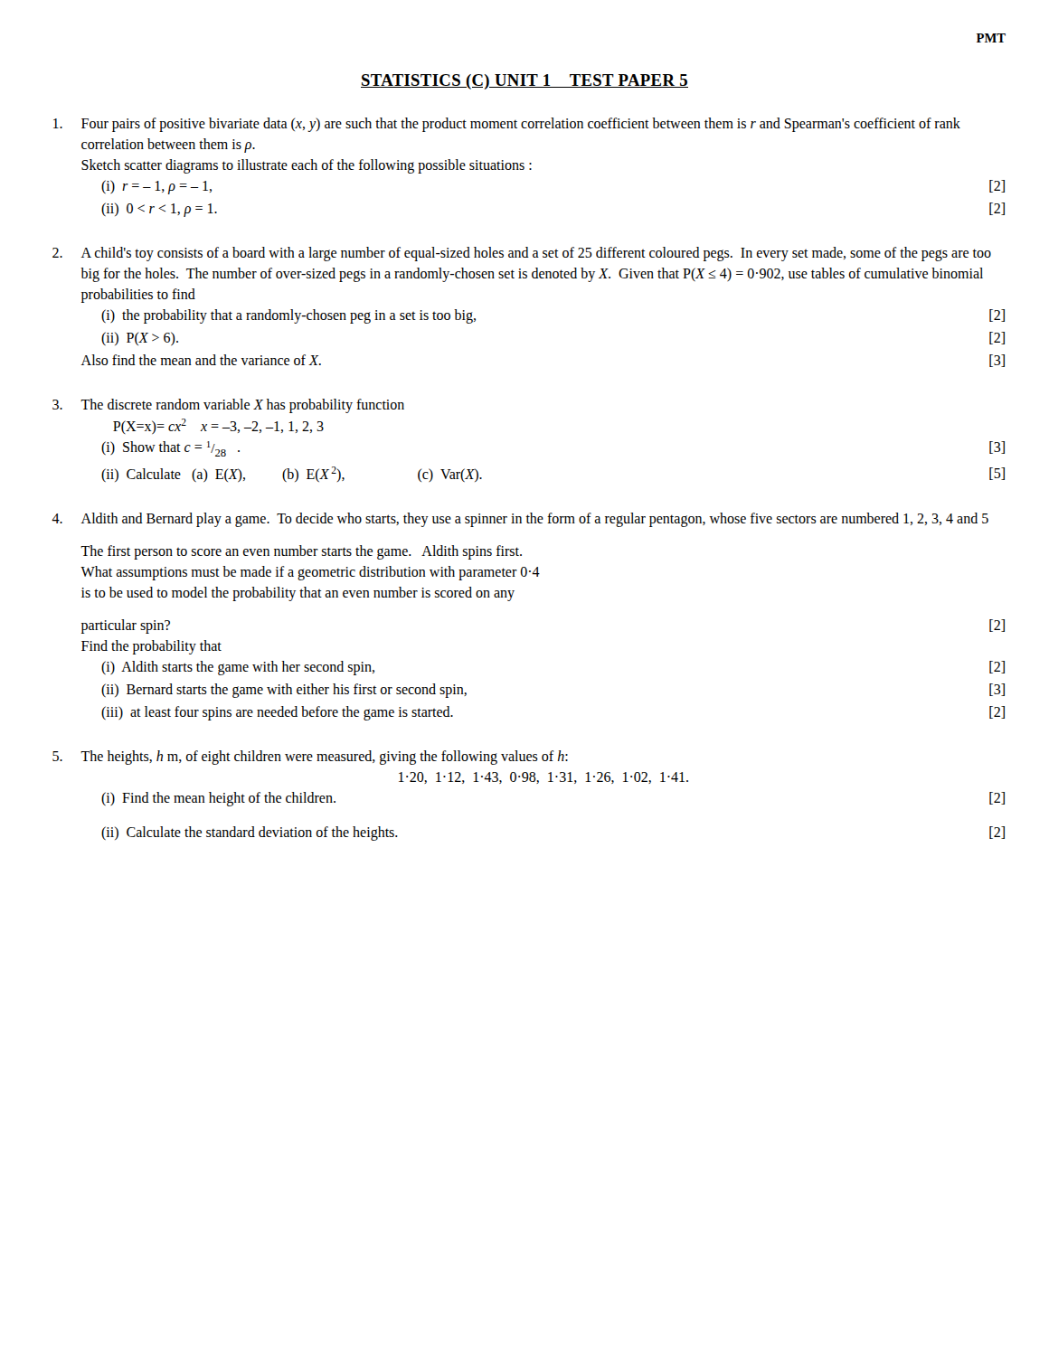PMT
STATISTICS (C) UNIT 1 TEST PAPER 5
Four pairs of positive bivariate data (x, y) are such that the product moment correlation coefficient between them is r and Spearman's coefficient of rank correlation between them is ρ.
Sketch scatter diagrams to illustrate each of the following possible situations :
[2](i) r = – 1, ρ = – 1,
[2](ii) 0 < r < 1, ρ = 1.
A child's toy consists of a board with a large number of equal-sized holes and a set of 25 different coloured pegs. In every set made, some of the pegs are too big for the holes. The number of over-sized pegs in a randomly-chosen set is denoted by X. Given that P(X ≤ 4) = 0·902, use tables of cumulative binomial probabilities to find
[2](i) the probability that a randomly-chosen peg in a set is too big,
[2](ii) P(X > 6).
[3] Also find the mean and the variance of X.
The discrete random variable X has probability function
P(X=x)= cx2 x = –3, –2, –1, 1, 2, 3
[3](i) Show that c = 1/28 .
[5](ii) Calculate (a) E(X), (b) E(X 2), (c) Var(X).
Aldith and Bernard play a game. To decide who starts, they use a spinner in the form of a regular pentagon, whose five sectors are numbered 1, 2, 3, 4 and 5
The first person to score an even number starts the game. Aldith spins first.
What assumptions must be made if a geometric distribution with parameter 0·4
is to be used to model the probability that an even number is scored on any
[2] particular spin?
Find the probability that
[2](i) Aldith starts the game with her second spin,
[3](ii) Bernard starts the game with either his first or second spin,
[2](iii) at least four spins are needed before the game is started.
The heights, h m, of eight children were measured, giving the following values of h:
1·20, 1·12, 1·43, 0·98, 1·31, 1·26, 1·02, 1·41.
[2](i) Find the mean height of the children.
[2](ii) Calculate the standard deviation of the heights.